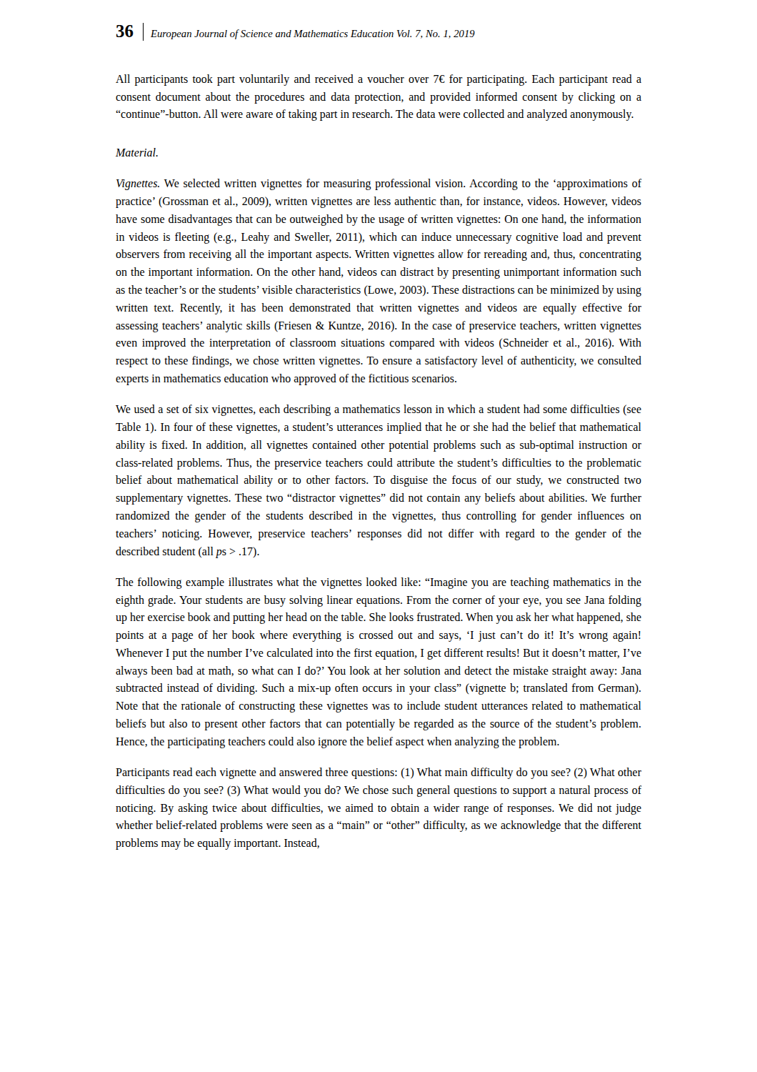36 European Journal of Science and Mathematics Education Vol. 7, No. 1, 2019
All participants took part voluntarily and received a voucher over 7€ for participating. Each participant read a consent document about the procedures and data protection, and provided informed consent by clicking on a “continue”-button. All were aware of taking part in research. The data were collected and analyzed anonymously.
Material.
Vignettes. We selected written vignettes for measuring professional vision. According to the ‘approximations of practice’ (Grossman et al., 2009), written vignettes are less authentic than, for instance, videos. However, videos have some disadvantages that can be outweighed by the usage of written vignettes: On one hand, the information in videos is fleeting (e.g., Leahy and Sweller, 2011), which can induce unnecessary cognitive load and prevent observers from receiving all the important aspects. Written vignettes allow for rereading and, thus, concentrating on the important information. On the other hand, videos can distract by presenting unimportant information such as the teacher’s or the students’ visible characteristics (Lowe, 2003). These distractions can be minimized by using written text. Recently, it has been demonstrated that written vignettes and videos are equally effective for assessing teachers’ analytic skills (Friesen & Kuntze, 2016). In the case of preservice teachers, written vignettes even improved the interpretation of classroom situations compared with videos (Schneider et al., 2016). With respect to these findings, we chose written vignettes. To ensure a satisfactory level of authenticity, we consulted experts in mathematics education who approved of the fictitious scenarios.
We used a set of six vignettes, each describing a mathematics lesson in which a student had some difficulties (see Table 1). In four of these vignettes, a student’s utterances implied that he or she had the belief that mathematical ability is fixed. In addition, all vignettes contained other potential problems such as sub-optimal instruction or class-related problems. Thus, the preservice teachers could attribute the student’s difficulties to the problematic belief about mathematical ability or to other factors. To disguise the focus of our study, we constructed two supplementary vignettes. These two “distractor vignettes” did not contain any beliefs about abilities. We further randomized the gender of the students described in the vignettes, thus controlling for gender influences on teachers’ noticing. However, preservice teachers’ responses did not differ with regard to the gender of the described student (all ps > .17).
The following example illustrates what the vignettes looked like: “Imagine you are teaching mathematics in the eighth grade. Your students are busy solving linear equations. From the corner of your eye, you see Jana folding up her exercise book and putting her head on the table. She looks frustrated. When you ask her what happened, she points at a page of her book where everything is crossed out and says, ‘I just can’t do it! It’s wrong again! Whenever I put the number I’ve calculated into the first equation, I get different results! But it doesn’t matter, I’ve always been bad at math, so what can I do?’ You look at her solution and detect the mistake straight away: Jana subtracted instead of dividing. Such a mix-up often occurs in your class” (vignette b; translated from German). Note that the rationale of constructing these vignettes was to include student utterances related to mathematical beliefs but also to present other factors that can potentially be regarded as the source of the student’s problem. Hence, the participating teachers could also ignore the belief aspect when analyzing the problem.
Participants read each vignette and answered three questions: (1) What main difficulty do you see? (2) What other difficulties do you see? (3) What would you do? We chose such general questions to support a natural process of noticing. By asking twice about difficulties, we aimed to obtain a wider range of responses. We did not judge whether belief-related problems were seen as a “main” or “other” difficulty, as we acknowledge that the different problems may be equally important. Instead,